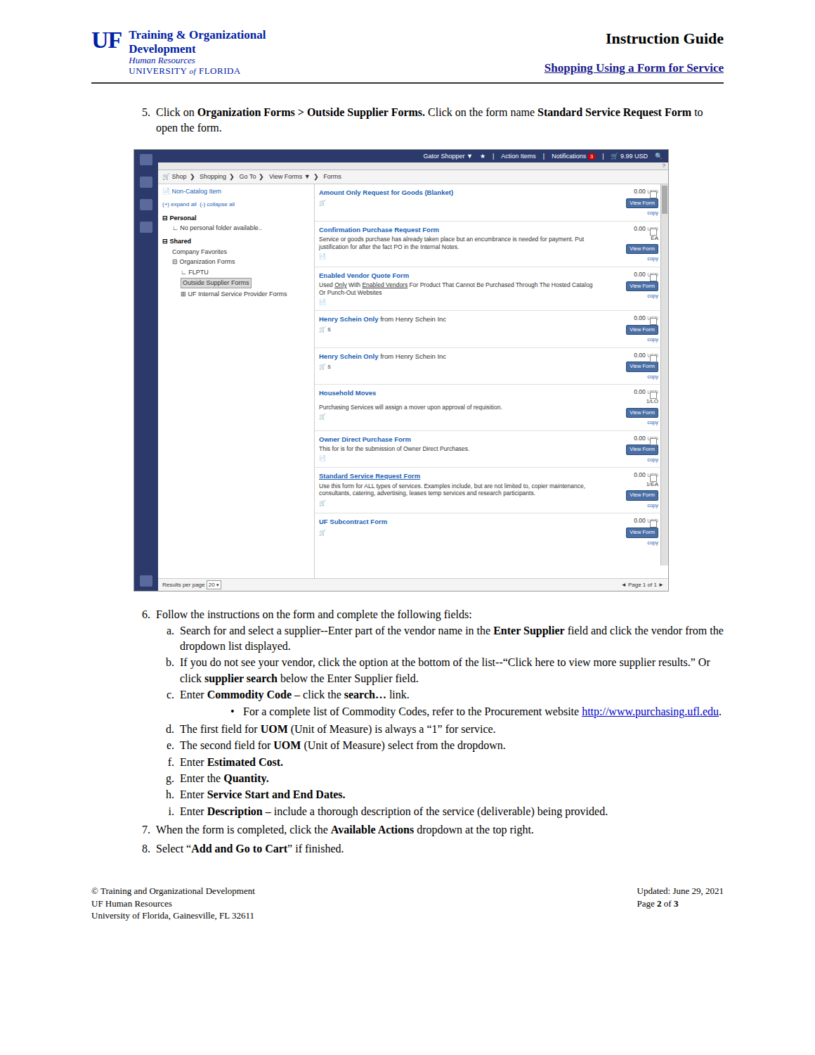UF
Training & Organizational
Development
Human Resources
UNIVERSITY of FLORIDA
Instruction Guide
Shopping Using a Form for Service
5. Click on Organization Forms > Outside Supplier Forms. Click on the form name Standard Service Request Form to open the form.
Gator Shopper ▼ ★ | Action Items | Notifications 3 | 🛒 9.99 USD 🔍
🛒 Shop❯ Shopping❯ Go To❯ View Forms ▼❯ Forms
📄 Non-Catalog Item
(+) expand all (-) collapse all
⊟ Personal
∟ No personal folder available..
⊟ Shared
Company Favorites
⊟ Organization Forms
∟ FLPTU
Outside Supplier Forms
⊞ UF Internal Service Provider Forms
Amount Only Request for Goods (Blanket)
🛒
0.00 USD
View Form
copy
Confirmation Purchase Request Form
Service or goods purchase has already taken place but an encumbrance is needed for payment. Put justification for after the fact PO in the Internal Notes.
📄
0.00 USD
EA
View Form
copy
Enabled Vendor Quote Form
Used Only With Enabled Vendors For Product That Cannot Be Purchased Through The Hosted Catalog Or Punch-Out Websites
📄
0.00 USD
View Form
copy
Henry Schein Only from Henry Schein Inc
🛒 $
0.00 USD
View Form
copy
Henry Schein Only from Henry Schein Inc
🛒 $
0.00 USD
View Form
copy
Household Moves
Purchasing Services will assign a mover upon approval of requisition.
🛒
0.00 USD
1/LO
View Form
copy
Owner Direct Purchase Form
This for is for the submission of Owner Direct Purchases.
📄
0.00 USD
View Form
copy
Standard Service Request Form
Use this form for ALL types of services. Examples include, but are not limited to, copier maintenance, consultants, catering, advertising, leases temp services and research participants.
🛒
0.00 USD
1/EA
View Form
copy
UF Subcontract Form
🛒
0.00 USD
View Form
copy
Results per page 20
◄ Page 1 of 1 ►
6. Follow the instructions on the form and complete the following fields:
a. Search for and select a supplier--Enter part of the vendor name in the Enter Supplier field and click the vendor from the dropdown list displayed.
b. If you do not see your vendor, click the option at the bottom of the list--“Click here to view more supplier results.” Or click supplier search below the Enter Supplier field.
c. Enter Commodity Code – click the search… link.
For a complete list of Commodity Codes, refer to the Procurement website http://www.purchasing.ufl.edu.
d. The first field for UOM (Unit of Measure) is always a “1” for service.
e. The second field for UOM (Unit of Measure) select from the dropdown.
f. Enter Estimated Cost.
g. Enter the Quantity.
h. Enter Service Start and End Dates.
i. Enter Description – include a thorough description of the service (deliverable) being provided.
7. When the form is completed, click the Available Actions dropdown at the top right.
8. Select “Add and Go to Cart” if finished.
© Training and Organizational Development
UF Human Resources
University of Florida, Gainesville, FL 32611
Updated: June 29, 2021
Page 2 of 3